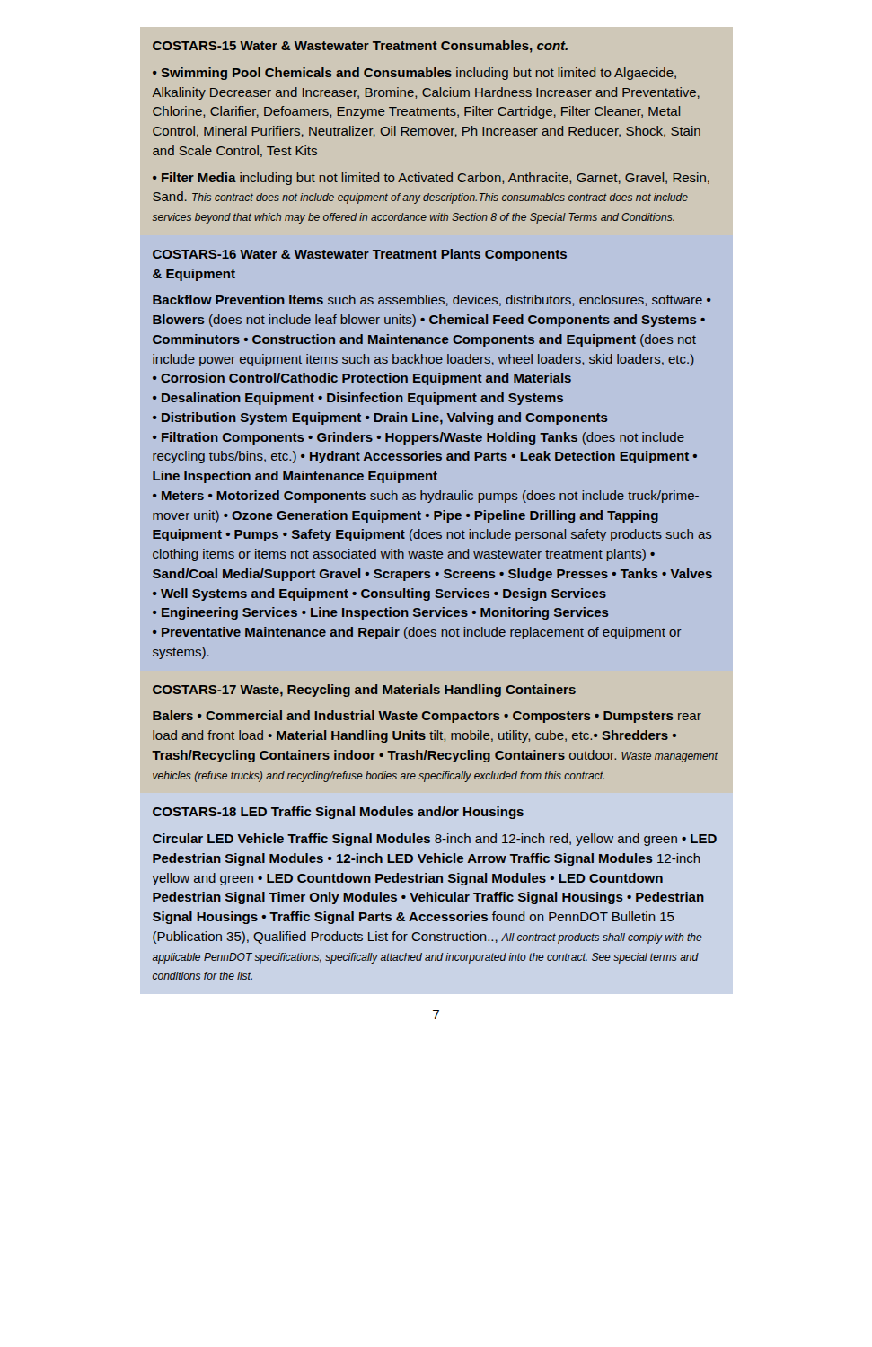COSTARS-15 Water & Wastewater Treatment Consumables, cont.
• Swimming Pool Chemicals and Consumables including but not limited to Algaecide, Alkalinity Decreaser and Increaser, Bromine, Calcium Hardness Increaser and Preventative, Chlorine, Clarifier, Defoamers, Enzyme Treatments, Filter Cartridge, Filter Cleaner, Metal Control, Mineral Purifiers, Neutralizer, Oil Remover, Ph Increaser and Reducer, Shock, Stain and Scale Control, Test Kits
• Filter Media including but not limited to Activated Carbon, Anthracite, Garnet, Gravel, Resin, Sand. This contract does not include equipment of any description.This consumables contract does not include services beyond that which may be offered in accordance with Section 8 of the Special Terms and Conditions.
COSTARS-16 Water & Wastewater Treatment Plants Components
& Equipment
Backflow Prevention Items such as assemblies, devices, distributors, enclosures, software • Blowers (does not include leaf blower units) • Chemical Feed Components and Systems • Comminutors • Construction and Maintenance Components and Equipment (does not include power equipment items such as backhoe loaders, wheel loaders, skid loaders, etc.)
• Corrosion Control/Cathodic Protection Equipment and Materials
• Desalination Equipment • Disinfection Equipment and Systems
• Distribution System Equipment • Drain Line, Valving and Components
• Filtration Components • Grinders • Hoppers/Waste Holding Tanks (does not include recycling tubs/bins, etc.) • Hydrant Accessories and Parts • Leak Detection Equipment • Line Inspection and Maintenance Equipment
• Meters • Motorized Components such as hydraulic pumps (does not include truck/prime-mover unit) • Ozone Generation Equipment • Pipe • Pipeline Drilling and Tapping Equipment • Pumps • Safety Equipment (does not include personal safety products such as clothing items or items not associated with waste and wastewater treatment plants) • Sand/Coal Media/Support Gravel • Scrapers • Screens • Sludge Presses • Tanks • Valves • Well Systems and Equipment • Consulting Services • Design Services
• Engineering Services • Line Inspection Services • Monitoring Services
• Preventative Maintenance and Repair (does not include replacement of equipment or systems).
COSTARS-17 Waste, Recycling and Materials Handling Containers
Balers • Commercial and Industrial Waste Compactors • Composters • Dumpsters rear load and front load • Material Handling Units tilt, mobile, utility, cube, etc.• Shredders • Trash/Recycling Containers indoor • Trash/Recycling Containers outdoor. Waste management vehicles (refuse trucks) and recycling/refuse bodies are specifically excluded from this contract.
COSTARS-18 LED Traffic Signal Modules and/or Housings
Circular LED Vehicle Traffic Signal Modules 8-inch and 12-inch red, yellow and green • LED Pedestrian Signal Modules • 12-inch LED Vehicle Arrow Traffic Signal Modules 12-inch yellow and green • LED Countdown Pedestrian Signal Modules • LED Countdown Pedestrian Signal Timer Only Modules • Vehicular Traffic Signal Housings • Pedestrian Signal Housings • Traffic Signal Parts & Accessories found on PennDOT Bulletin 15 (Publication 35), Qualified Products List for Construction.., All contract products shall comply with the applicable PennDOT specifications, specifically attached and incorporated into the contract. See special terms and conditions for the list.
7